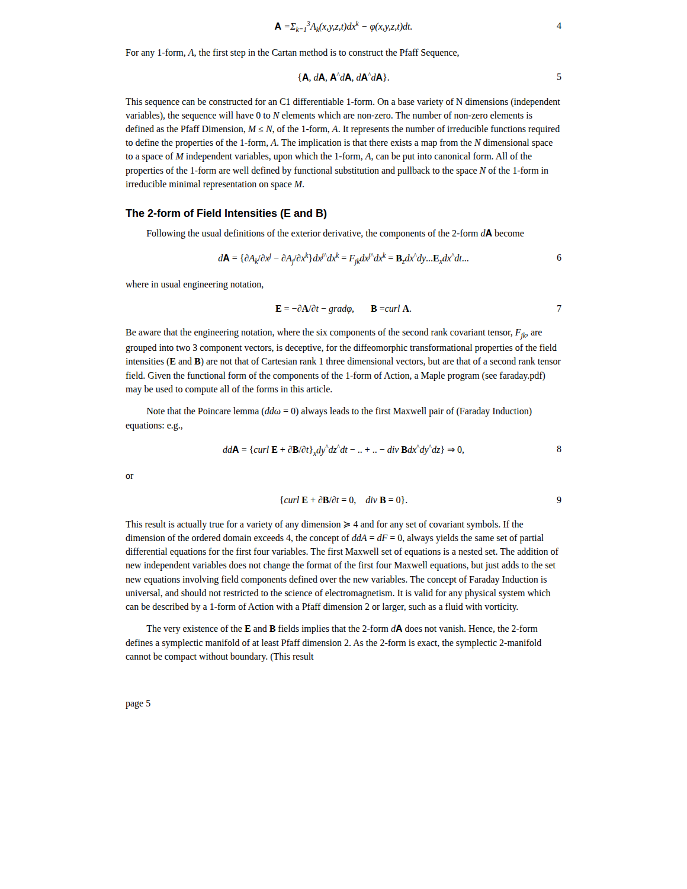A =Σk=13Ak(x,y,z,t)dxk − φ(x,y,z,t)dt. 4
For any 1-form, A, the first step in the Cartan method is to construct the Pfaff Sequence,
{A, dA, A^dA, dA^dA}. 5
This sequence can be constructed for an C1 differentiable 1-form. On a base variety of N dimensions (independent variables), the sequence will have 0 to N elements which are non-zero. The number of non-zero elements is defined as the Pfaff Dimension, M ≤ N, of the 1-form, A. It represents the number of irreducible functions required to define the properties of the 1-form, A. The implication is that there exists a map from the N dimensional space to a space of M independent variables, upon which the 1-form, A, can be put into canonical form. All of the properties of the 1-form are well defined by functional substitution and pullback to the space N of the 1-form in irreducible minimal representation on space M.
The 2-form of Field Intensities (E and B)
Following the usual definitions of the exterior derivative, the components of the 2-form dA become
dA = {∂Ak/∂xj − ∂Aj/∂xk}dxj^dxk = Fjkdxj^dxk = Bzdx^dy...Exdx^dt... 6
where in usual engineering notation,
E = −∂A/∂t − gradφ, B =curl A. 7
Be aware that the engineering notation, where the six components of the second rank covariant tensor, Fjk, are grouped into two 3 component vectors, is deceptive, for the diffeomorphic transformational properties of the field intensities (E and B) are not that of Cartesian rank 1 three dimensional vectors, but are that of a second rank tensor field. Given the functional form of the components of the 1-form of Action, a Maple program (see faraday.pdf) may be used to compute all of the forms in this article.
Note that the Poincare lemma (ddω = 0) always leads to the first Maxwell pair of (Faraday Induction) equations: e.g.,
dd A = {curl E + ∂B/∂t}xdy^dz^dt − .. + .. − div Bdx^dy^dz} ⇒ 0, 8
or
{curl E + ∂B/∂t = 0, div B = 0}. 9
This result is actually true for a variety of any dimension ≽ 4 and for any set of covariant symbols. If the dimension of the ordered domain exceeds 4, the concept of ddA = dF = 0, always yields the same set of partial differential equations for the first four variables. The first Maxwell set of equations is a nested set. The addition of new independent variables does not change the format of the first four Maxwell equations, but just adds to the set new equations involving field components defined over the new variables. The concept of Faraday Induction is universal, and should not restricted to the science of electromagnetism. It is valid for any physical system which can be described by a 1-form of Action with a Pfaff dimension 2 or larger, such as a fluid with vorticity.
The very existence of the E and B fields implies that the 2-form dA does not vanish. Hence, the 2-form defines a symplectic manifold of at least Pfaff dimension 2. As the 2-form is exact, the symplectic 2-manifold cannot be compact without boundary. (This result
page 5